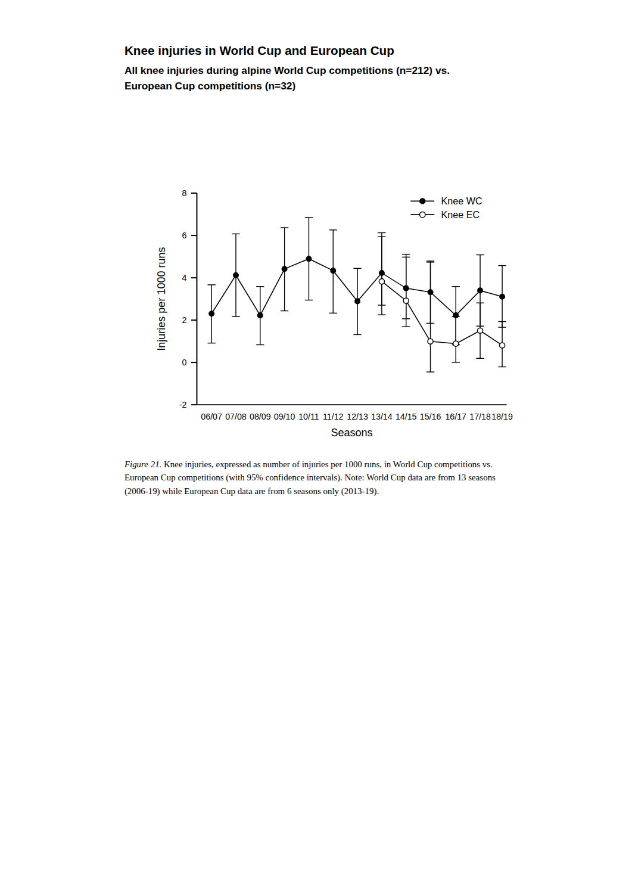Knee injuries in World Cup and European Cup
All knee injuries during alpine World Cup competitions (n=212) vs. European Cup competitions (n=32)
8 6 4 2 0 -2 Injuries per 1000 runs 06/07 07/08 08/09 09/10 10/11 11/12 12/13 13/14 14/15 15/16 16/17 17/18 18/19 Seasons Knee WC Knee EC
Figure 21. Knee injuries, expressed as number of injuries per 1000 runs, in World Cup competitions vs. European Cup competitions (with 95% confidence intervals). Note: World Cup data are from 13 seasons (2006-19) while European Cup data are from 6 seasons only (2013-19).